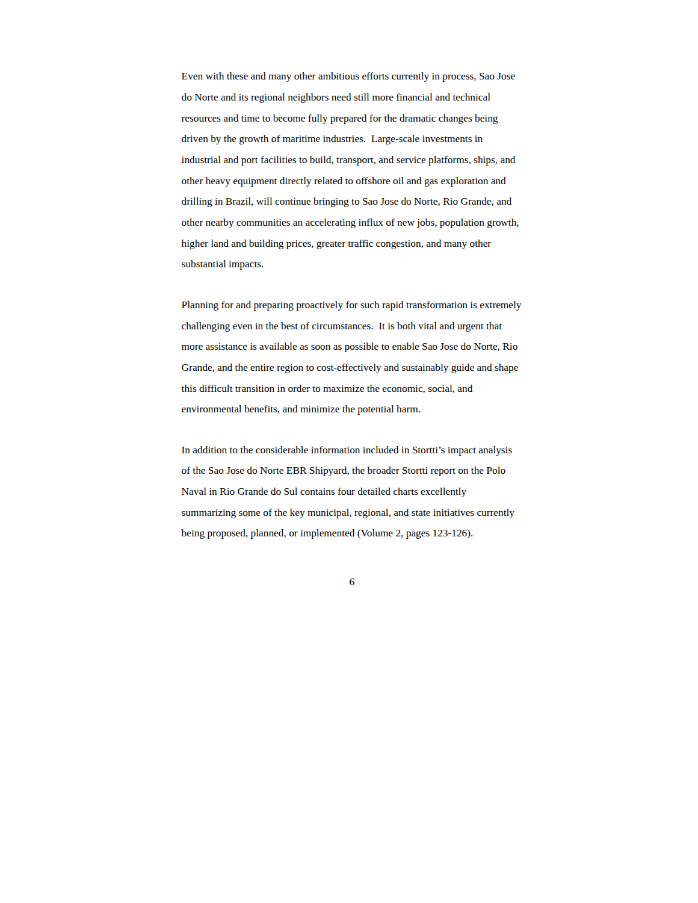Even with these and many other ambitious efforts currently in process, Sao Jose do Norte and its regional neighbors need still more financial and technical resources and time to become fully prepared for the dramatic changes being driven by the growth of maritime industries. Large-scale investments in industrial and port facilities to build, transport, and service platforms, ships, and other heavy equipment directly related to offshore oil and gas exploration and drilling in Brazil, will continue bringing to Sao Jose do Norte, Rio Grande, and other nearby communities an accelerating influx of new jobs, population growth, higher land and building prices, greater traffic congestion, and many other substantial impacts.
Planning for and preparing proactively for such rapid transformation is extremely challenging even in the best of circumstances. It is both vital and urgent that more assistance is available as soon as possible to enable Sao Jose do Norte, Rio Grande, and the entire region to cost-effectively and sustainably guide and shape this difficult transition in order to maximize the economic, social, and environmental benefits, and minimize the potential harm.
In addition to the considerable information included in Stortti’s impact analysis of the Sao Jose do Norte EBR Shipyard, the broader Stortti report on the Polo Naval in Rio Grande do Sul contains four detailed charts excellently summarizing some of the key municipal, regional, and state initiatives currently being proposed, planned, or implemented (Volume 2, pages 123-126).
6